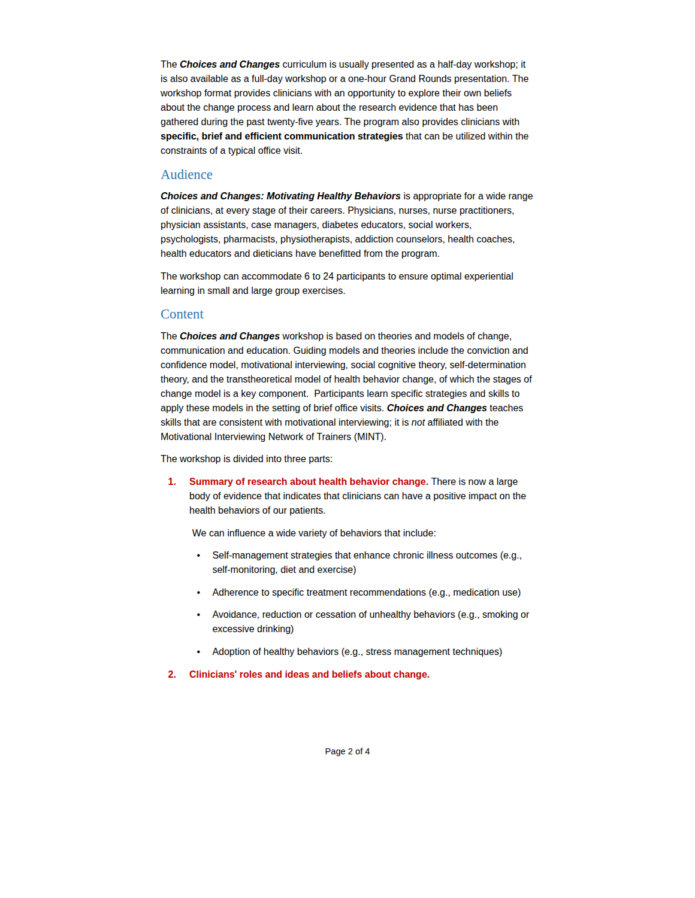The Choices and Changes curriculum is usually presented as a half-day workshop; it is also available as a full-day workshop or a one-hour Grand Rounds presentation. The workshop format provides clinicians with an opportunity to explore their own beliefs about the change process and learn about the research evidence that has been gathered during the past twenty-five years. The program also provides clinicians with specific, brief and efficient communication strategies that can be utilized within the constraints of a typical office visit.
Audience
Choices and Changes: Motivating Healthy Behaviors is appropriate for a wide range of clinicians, at every stage of their careers. Physicians, nurses, nurse practitioners, physician assistants, case managers, diabetes educators, social workers, psychologists, pharmacists, physiotherapists, addiction counselors, health coaches, health educators and dieticians have benefitted from the program.
The workshop can accommodate 6 to 24 participants to ensure optimal experiential learning in small and large group exercises.
Content
The Choices and Changes workshop is based on theories and models of change, communication and education. Guiding models and theories include the conviction and confidence model, motivational interviewing, social cognitive theory, self-determination theory, and the transtheoretical model of health behavior change, of which the stages of change model is a key component. Participants learn specific strategies and skills to apply these models in the setting of brief office visits. Choices and Changes teaches skills that are consistent with motivational interviewing; it is not affiliated with the Motivational Interviewing Network of Trainers (MINT).
The workshop is divided into three parts:
Summary of research about health behavior change. There is now a large body of evidence that indicates that clinicians can have a positive impact on the health behaviors of our patients.
We can influence a wide variety of behaviors that include:
Self-management strategies that enhance chronic illness outcomes (e.g., self-monitoring, diet and exercise)
Adherence to specific treatment recommendations (e.g., medication use)
Avoidance, reduction or cessation of unhealthy behaviors (e.g., smoking or excessive drinking)
Adoption of healthy behaviors (e.g., stress management techniques)
Clinicians' roles and ideas and beliefs about change.
Page 2 of 4